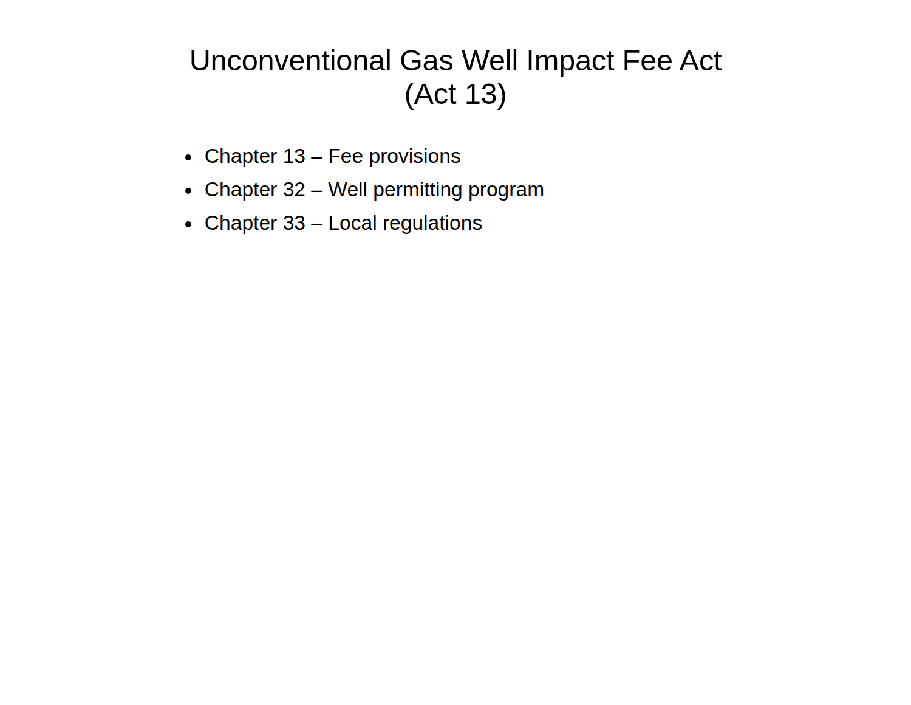Unconventional Gas Well Impact Fee Act (Act 13)
Chapter 13 – Fee provisions
Chapter 32 – Well permitting program
Chapter 33 – Local regulations